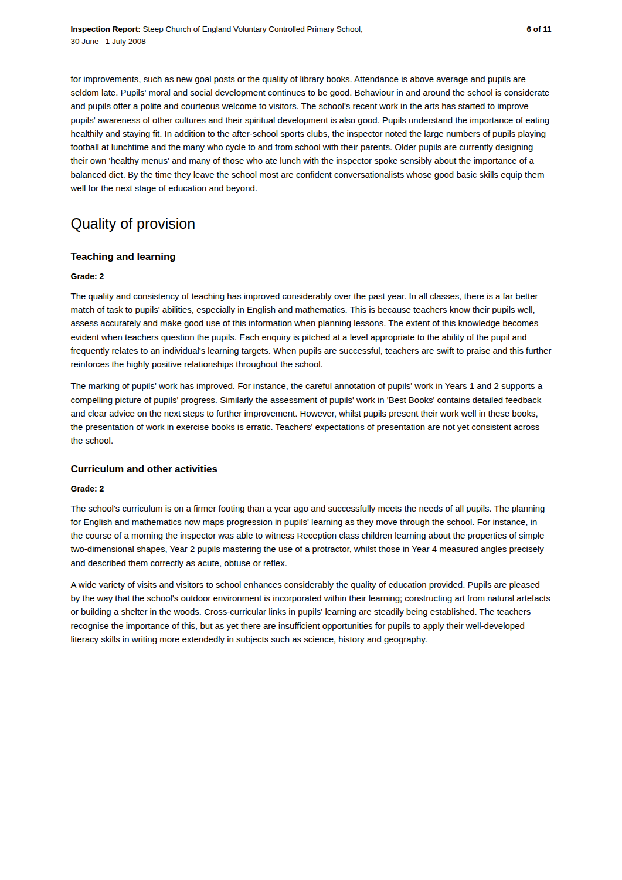Inspection Report: Steep Church of England Voluntary Controlled Primary School,
30 June –1 July 2008
6 of 11
for improvements, such as new goal posts or the quality of library books. Attendance is above average and pupils are seldom late. Pupils' moral and social development continues to be good. Behaviour in and around the school is considerate and pupils offer a polite and courteous welcome to visitors. The school's recent work in the arts has started to improve pupils' awareness of other cultures and their spiritual development is also good. Pupils understand the importance of eating healthily and staying fit. In addition to the after-school sports clubs, the inspector noted the large numbers of pupils playing football at lunchtime and the many who cycle to and from school with their parents. Older pupils are currently designing their own 'healthy menus' and many of those who ate lunch with the inspector spoke sensibly about the importance of a balanced diet. By the time they leave the school most are confident conversationalists whose good basic skills equip them well for the next stage of education and beyond.
Quality of provision
Teaching and learning
Grade: 2
The quality and consistency of teaching has improved considerably over the past year. In all classes, there is a far better match of task to pupils' abilities, especially in English and mathematics. This is because teachers know their pupils well, assess accurately and make good use of this information when planning lessons. The extent of this knowledge becomes evident when teachers question the pupils. Each enquiry is pitched at a level appropriate to the ability of the pupil and frequently relates to an individual's learning targets. When pupils are successful, teachers are swift to praise and this further reinforces the highly positive relationships throughout the school.
The marking of pupils' work has improved. For instance, the careful annotation of pupils' work in Years 1 and 2 supports a compelling picture of pupils' progress. Similarly the assessment of pupils' work in 'Best Books' contains detailed feedback and clear advice on the next steps to further improvement. However, whilst pupils present their work well in these books, the presentation of work in exercise books is erratic. Teachers' expectations of presentation are not yet consistent across the school.
Curriculum and other activities
Grade: 2
The school's curriculum is on a firmer footing than a year ago and successfully meets the needs of all pupils. The planning for English and mathematics now maps progression in pupils' learning as they move through the school. For instance, in the course of a morning the inspector was able to witness Reception class children learning about the properties of simple two-dimensional shapes, Year 2 pupils mastering the use of a protractor, whilst those in Year 4 measured angles precisely and described them correctly as acute, obtuse or reflex.
A wide variety of visits and visitors to school enhances considerably the quality of education provided. Pupils are pleased by the way that the school's outdoor environment is incorporated within their learning; constructing art from natural artefacts or building a shelter in the woods. Cross-curricular links in pupils' learning are steadily being established. The teachers recognise the importance of this, but as yet there are insufficient opportunities for pupils to apply their well-developed literacy skills in writing more extendedly in subjects such as science, history and geography.